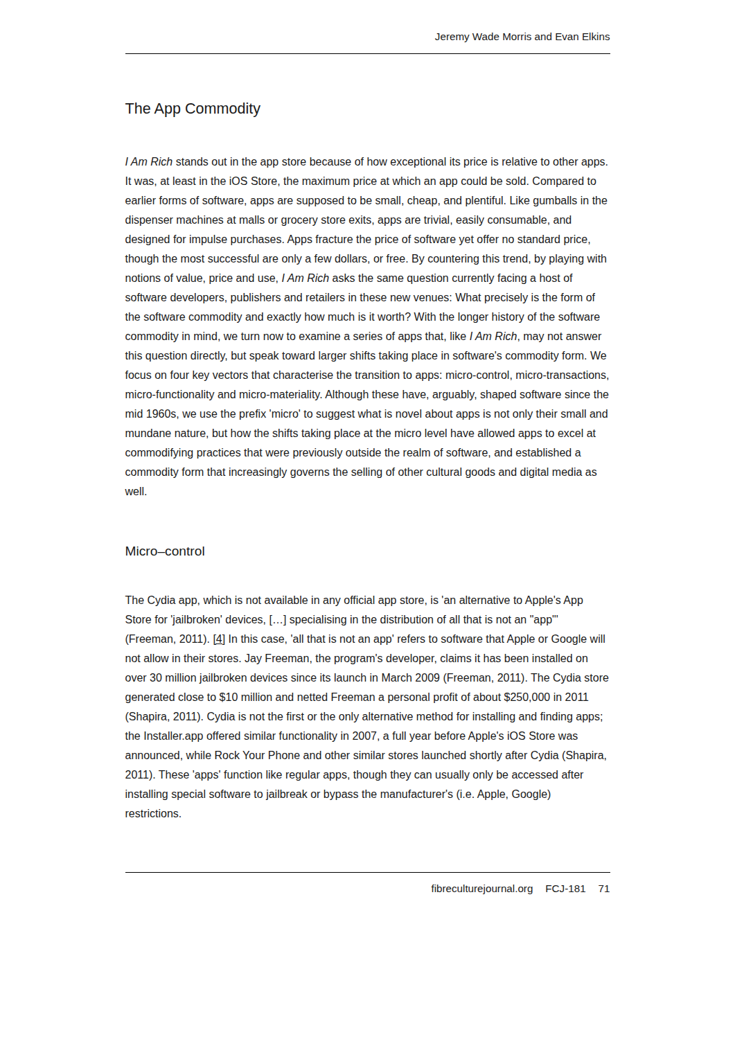Jeremy Wade Morris and Evan Elkins
The App Commodity
I Am Rich stands out in the app store because of how exceptional its price is relative to other apps. It was, at least in the iOS Store, the maximum price at which an app could be sold. Compared to earlier forms of software, apps are supposed to be small, cheap, and plentiful. Like gumballs in the dispenser machines at malls or grocery store exits, apps are trivial, easily consumable, and designed for impulse purchases. Apps fracture the price of software yet offer no standard price, though the most successful are only a few dollars, or free. By countering this trend, by playing with notions of value, price and use, I Am Rich asks the same question currently facing a host of software developers, publishers and retailers in these new venues: What precisely is the form of the software commodity and exactly how much is it worth? With the longer history of the software commodity in mind, we turn now to examine a series of apps that, like I Am Rich, may not answer this question directly, but speak toward larger shifts taking place in software's commodity form. We focus on four key vectors that characterise the transition to apps: micro-control, micro-transactions, micro-functionality and micro-materiality. Although these have, arguably, shaped software since the mid 1960s, we use the prefix 'micro' to suggest what is novel about apps is not only their small and mundane nature, but how the shifts taking place at the micro level have allowed apps to excel at commodifying practices that were previously outside the realm of software, and established a commodity form that increasingly governs the selling of other cultural goods and digital media as well.
Micro–control
The Cydia app, which is not available in any official app store, is 'an alternative to Apple's App Store for 'jailbroken' devices, […] specialising in the distribution of all that is not an "app"' (Freeman, 2011). [4] In this case, 'all that is not an app' refers to software that Apple or Google will not allow in their stores. Jay Freeman, the program's developer, claims it has been installed on over 30 million jailbroken devices since its launch in March 2009 (Freeman, 2011). The Cydia store generated close to $10 million and netted Freeman a personal profit of about $250,000 in 2011 (Shapira, 2011). Cydia is not the first or the only alternative method for installing and finding apps; the Installer.app offered similar functionality in 2007, a full year before Apple's iOS Store was announced, while Rock Your Phone and other similar stores launched shortly after Cydia (Shapira, 2011). These 'apps' function like regular apps, though they can usually only be accessed after installing special software to jailbreak or bypass the manufacturer's (i.e. Apple, Google) restrictions.
fibreculturejournal.org FCJ-18171